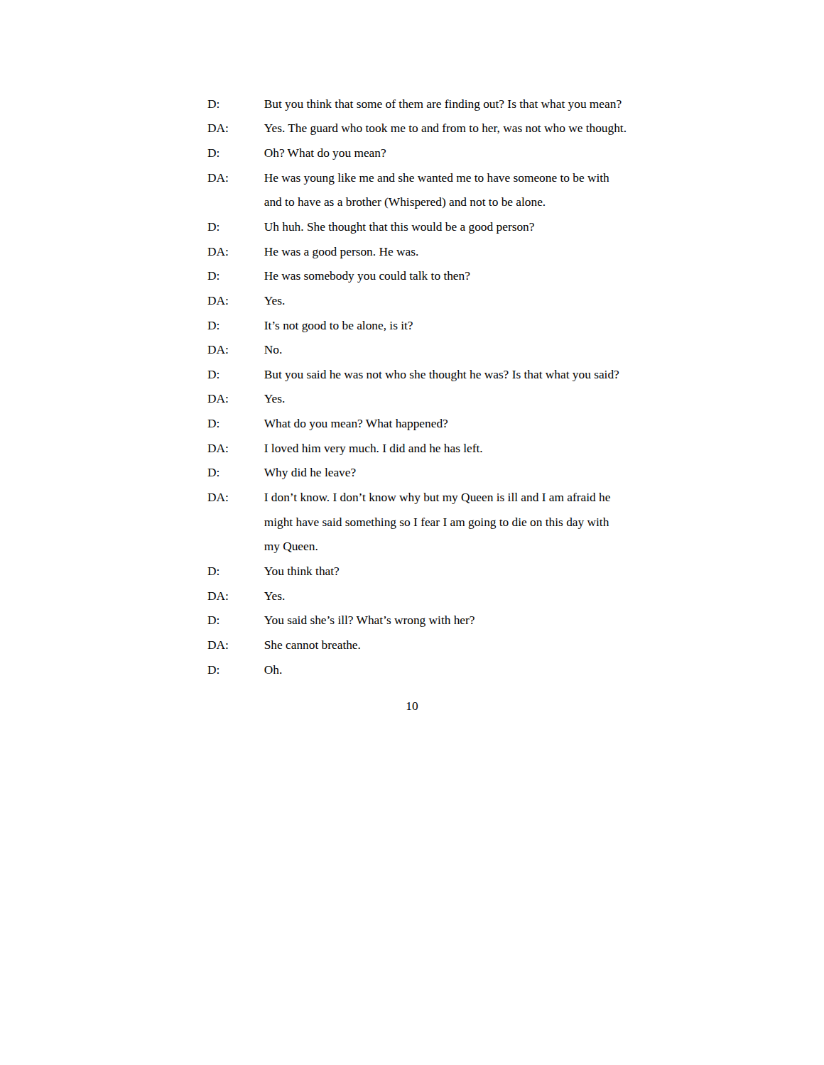D: But you think that some of them are finding out? Is that what you mean?
DA: Yes. The guard who took me to and from to her, was not who we thought.
D: Oh? What do you mean?
DA: He was young like me and she wanted me to have someone to be with and to have as a brother (Whispered) and not to be alone.
D: Uh huh. She thought that this would be a good person?
DA: He was a good person. He was.
D: He was somebody you could talk to then?
DA: Yes.
D: It’s not good to be alone, is it?
DA: No.
D: But you said he was not who she thought he was? Is that what you said?
DA: Yes.
D: What do you mean? What happened?
DA: I loved him very much. I did and he has left.
D: Why did he leave?
DA: I don’t know. I don’t know why but my Queen is ill and I am afraid he might have said something so I fear I am going to die on this day with my Queen.
D: You think that?
DA: Yes.
D: You said she’s ill? What’s wrong with her?
DA: She cannot breathe.
D: Oh.
10